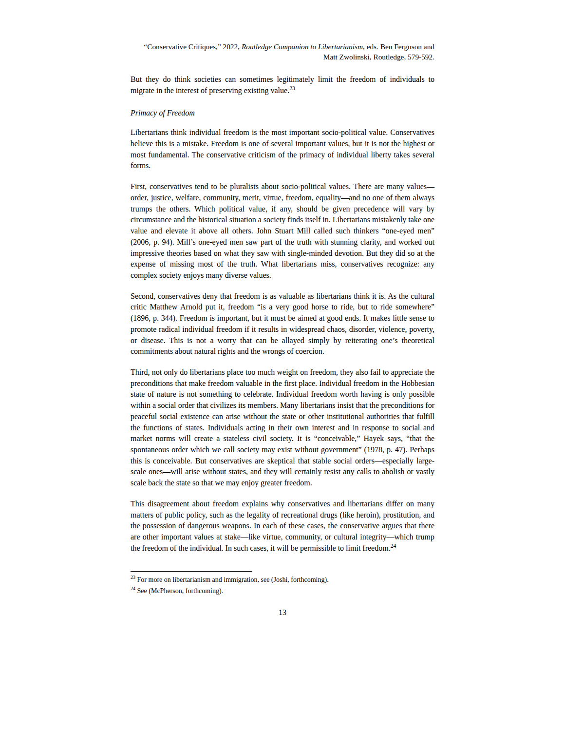“Conservative Critiques,” 2022, Routledge Companion to Libertarianism, eds. Ben Ferguson and Matt Zwolinski, Routledge, 579-592.
But they do think societies can sometimes legitimately limit the freedom of individuals to migrate in the interest of preserving existing value.23
Primacy of Freedom
Libertarians think individual freedom is the most important socio-political value. Conservatives believe this is a mistake. Freedom is one of several important values, but it is not the highest or most fundamental. The conservative criticism of the primacy of individual liberty takes several forms.
First, conservatives tend to be pluralists about socio-political values. There are many values—order, justice, welfare, community, merit, virtue, freedom, equality—and no one of them always trumps the others. Which political value, if any, should be given precedence will vary by circumstance and the historical situation a society finds itself in. Libertarians mistakenly take one value and elevate it above all others. John Stuart Mill called such thinkers “one-eyed men” (2006, p. 94). Mill’s one-eyed men saw part of the truth with stunning clarity, and worked out impressive theories based on what they saw with single-minded devotion. But they did so at the expense of missing most of the truth. What libertarians miss, conservatives recognize: any complex society enjoys many diverse values.
Second, conservatives deny that freedom is as valuable as libertarians think it is. As the cultural critic Matthew Arnold put it, freedom “is a very good horse to ride, but to ride somewhere” (1896, p. 344). Freedom is important, but it must be aimed at good ends. It makes little sense to promote radical individual freedom if it results in widespread chaos, disorder, violence, poverty, or disease. This is not a worry that can be allayed simply by reiterating one’s theoretical commitments about natural rights and the wrongs of coercion.
Third, not only do libertarians place too much weight on freedom, they also fail to appreciate the preconditions that make freedom valuable in the first place. Individual freedom in the Hobbesian state of nature is not something to celebrate. Individual freedom worth having is only possible within a social order that civilizes its members. Many libertarians insist that the preconditions for peaceful social existence can arise without the state or other institutional authorities that fulfill the functions of states. Individuals acting in their own interest and in response to social and market norms will create a stateless civil society. It is “conceivable,” Hayek says, “that the spontaneous order which we call society may exist without government” (1978, p. 47). Perhaps this is conceivable. But conservatives are skeptical that stable social orders—especially large-scale ones—will arise without states, and they will certainly resist any calls to abolish or vastly scale back the state so that we may enjoy greater freedom.
This disagreement about freedom explains why conservatives and libertarians differ on many matters of public policy, such as the legality of recreational drugs (like heroin), prostitution, and the possession of dangerous weapons. In each of these cases, the conservative argues that there are other important values at stake—like virtue, community, or cultural integrity—which trump the freedom of the individual. In such cases, it will be permissible to limit freedom.24
23 For more on libertarianism and immigration, see (Joshi, forthcoming).
24 See (McPherson, forthcoming).
13